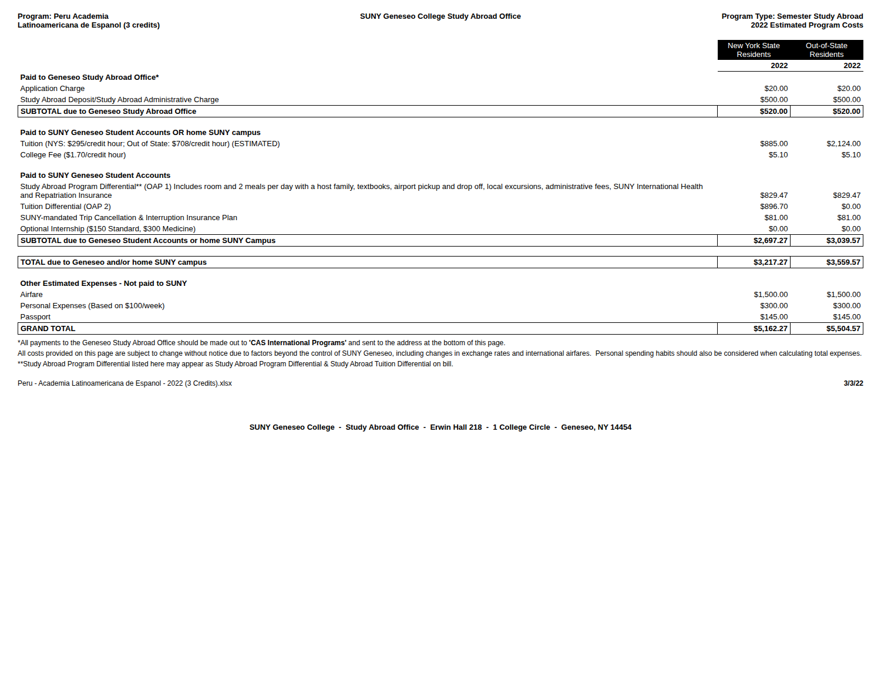Program: Peru Academia
Latinoamericana de Espanol (3 credits)
SUNY Geneseo College Study Abroad Office
Program Type: Semester Study Abroad
2022 Estimated Program Costs
| | New York State Residents | Out-of-State Residents |
| | 2022 | 2022 |
| Paid to Geneseo Study Abroad Office* | | |
| Application Charge | $20.00 | $20.00 |
| Study Abroad Deposit/Study Abroad Administrative Charge | $500.00 | $500.00 |
| SUBTOTAL due to Geneseo Study Abroad Office | $520.00 | $520.00 |
| Paid to SUNY Geneseo Student Accounts OR home SUNY campus | | |
| Tuition (NYS: $295/credit hour; Out of State: $708/credit hour) (ESTIMATED) | $885.00 | $2,124.00 |
| College Fee ($1.70/credit hour) | $5.10 | $5.10 |
| Paid to SUNY Geneseo Student Accounts | | |
| Study Abroad Program Differential** (OAP 1) Includes room and 2 meals per day with a host family, textbooks, airport pickup and drop off, local excursions, administrative fees, SUNY International Health and Repatriation Insurance | $829.47 | $829.47 |
| Tuition Differential (OAP 2) | $896.70 | $0.00 |
| SUNY-mandated Trip Cancellation & Interruption Insurance Plan | $81.00 | $81.00 |
| Optional Internship ($150 Standard, $300 Medicine) | $0.00 | $0.00 |
| SUBTOTAL due to Geneseo Student Accounts or home SUNY Campus | $2,697.27 | $3,039.57 |
| TOTAL due to Geneseo and/or home SUNY campus | $3,217.27 | $3,559.57 |
| Other Estimated Expenses - Not paid to SUNY | | |
| Airfare | $1,500.00 | $1,500.00 |
| Personal Expenses (Based on $100/week) | $300.00 | $300.00 |
| Passport | $145.00 | $145.00 |
| GRAND TOTAL | $5,162.27 | $5,504.57 |
*All payments to the Geneseo Study Abroad Office should be made out to 'CAS International Programs' and sent to the address at the bottom of this page.
All costs provided on this page are subject to change without notice due to factors beyond the control of SUNY Geneseo, including changes in exchange rates and international airfares. Personal spending habits should also be considered when calculating total expenses.
**Study Abroad Program Differential listed here may appear as Study Abroad Program Differential & Study Abroad Tuition Differential on bill.
Peru - Academia Latinoamericana de Espanol - 2022 (3 Credits).xlsx
3/3/22
SUNY Geneseo College - Study Abroad Office - Erwin Hall 218 - 1 College Circle - Geneseo, NY 14454